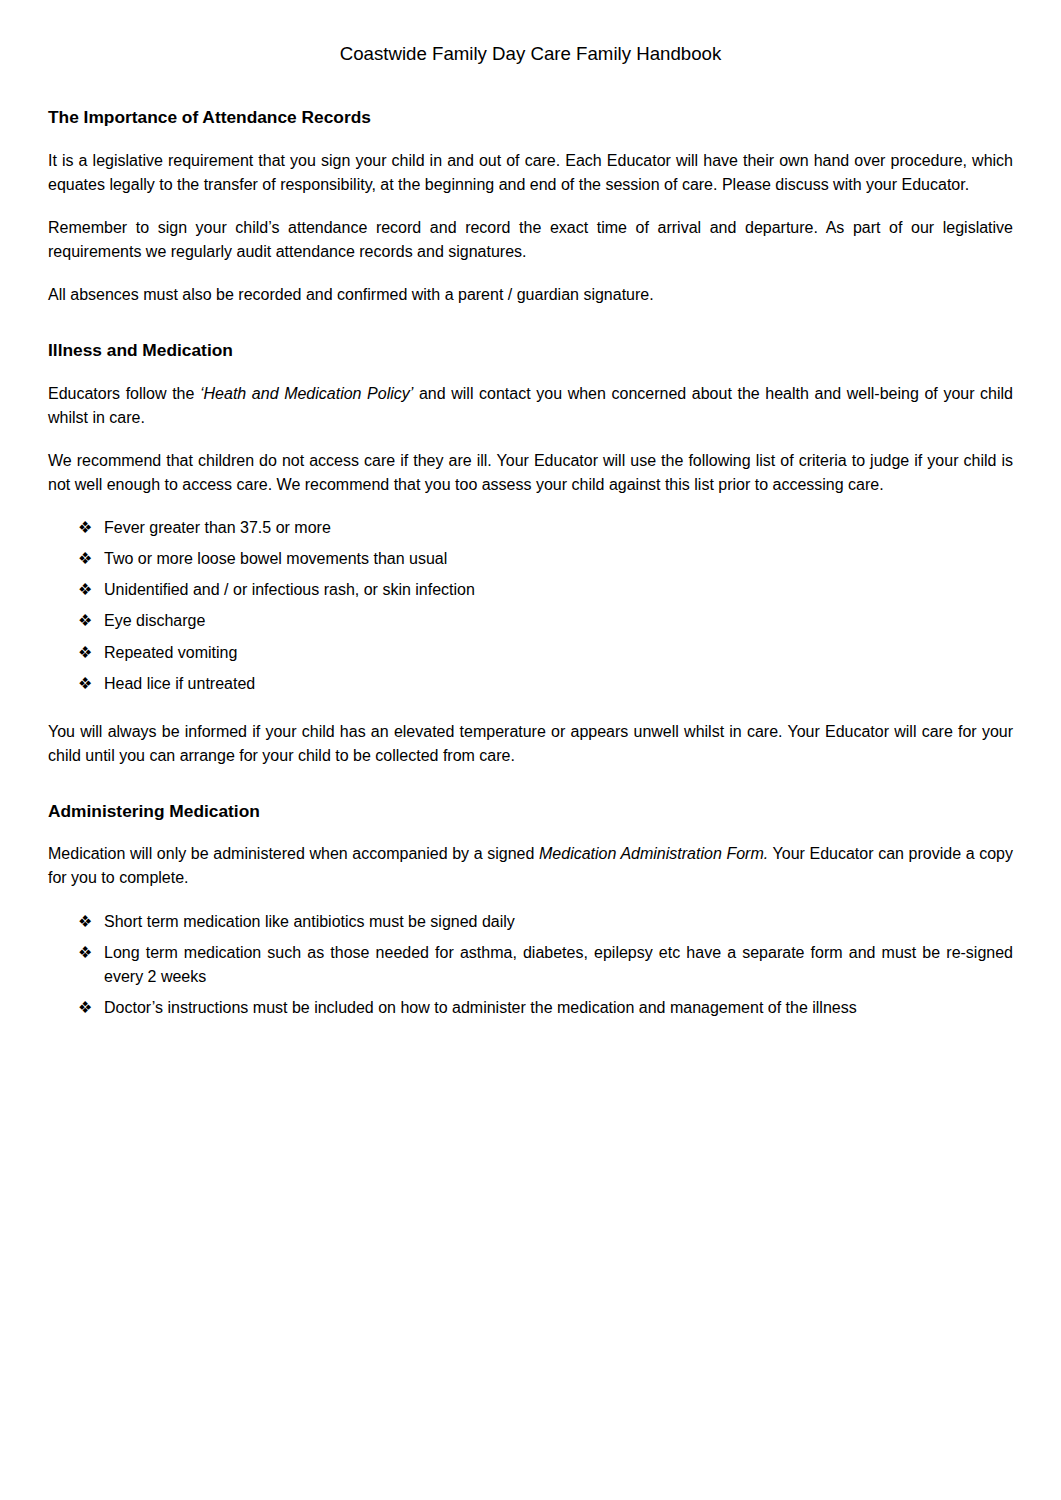Coastwide Family Day Care Family Handbook
The Importance of Attendance Records
It is a legislative requirement that you sign your child in and out of care. Each Educator will have their own hand over procedure, which equates legally to the transfer of responsibility, at the beginning and end of the session of care. Please discuss with your Educator.
Remember to sign your child’s attendance record and record the exact time of arrival and departure. As part of our legislative requirements we regularly audit attendance records and signatures.
All absences must also be recorded and confirmed with a parent / guardian signature.
Illness and Medication
Educators follow the ‘Heath and Medication Policy’ and will contact you when concerned about the health and well-being of your child whilst in care.
We recommend that children do not access care if they are ill. Your Educator will use the following list of criteria to judge if your child is not well enough to access care. We recommend that you too assess your child against this list prior to accessing care.
Fever greater than 37.5 or more
Two or more loose bowel movements than usual
Unidentified and / or infectious rash, or skin infection
Eye discharge
Repeated vomiting
Head lice if untreated
You will always be informed if your child has an elevated temperature or appears unwell whilst in care. Your Educator will care for your child until you can arrange for your child to be collected from care.
Administering Medication
Medication will only be administered when accompanied by a signed Medication Administration Form. Your Educator can provide a copy for you to complete.
Short term medication like antibiotics must be signed daily
Long term medication such as those needed for asthma, diabetes, epilepsy etc have a separate form and must be re-signed every 2 weeks
Doctor’s instructions must be included on how to administer the medication and management of the illness